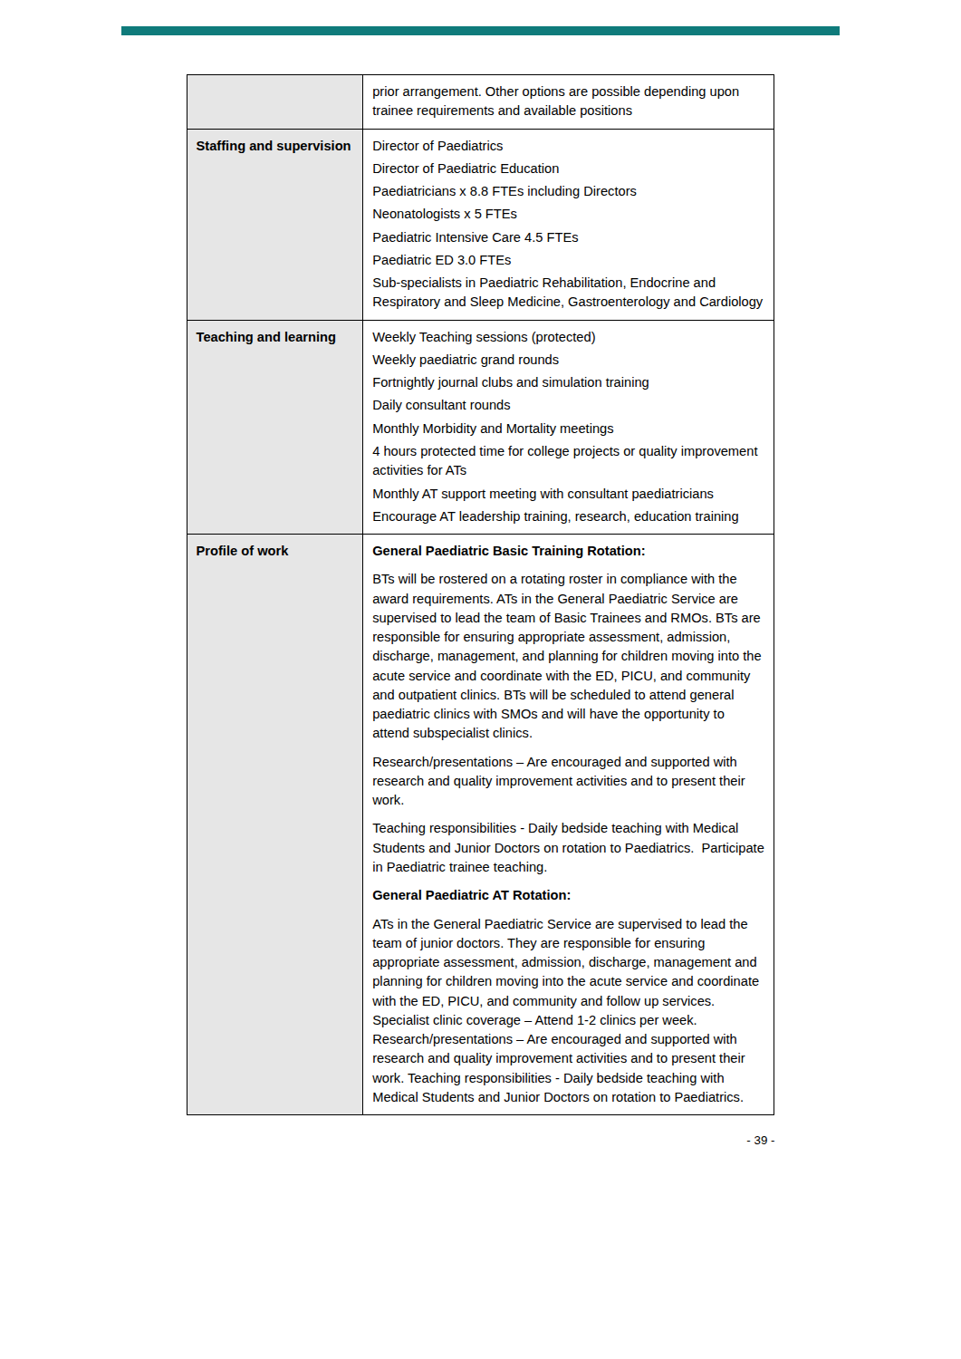| | prior arrangement. Other options are possible depending upon trainee requirements and available positions |
| Staffing and supervision | Director of Paediatrics Director of Paediatric Education Paediatricians x 8.8 FTEs including Directors Neonatologists x 5 FTEs Paediatric Intensive Care 4.5 FTEs Paediatric ED 3.0 FTEs Sub-specialists in Paediatric Rehabilitation, Endocrine and Respiratory and Sleep Medicine, Gastroenterology and Cardiology |
| Teaching and learning | Weekly Teaching sessions (protected) Weekly paediatric grand rounds Fortnightly journal clubs and simulation training Daily consultant rounds Monthly Morbidity and Mortality meetings 4 hours protected time for college projects or quality improvement activities for ATs Monthly AT support meeting with consultant paediatricians Encourage AT leadership training, research, education training |
| Profile of work | General Paediatric Basic Training Rotation: BTs will be rostered on a rotating roster in compliance with the award requirements. ATs in the General Paediatric Service are supervised to lead the team of Basic Trainees and RMOs. BTs are responsible for ensuring appropriate assessment, admission, discharge, management, and planning for children moving into the acute service and coordinate with the ED, PICU, and community and outpatient clinics. BTs will be scheduled to attend general paediatric clinics with SMOs and will have the opportunity to attend subspecialist clinics. Research/presentations – Are encouraged and supported with research and quality improvement activities and to present their work. Teaching responsibilities - Daily bedside teaching with Medical Students and Junior Doctors on rotation to Paediatrics. Participate in Paediatric trainee teaching. General Paediatric AT Rotation: ATs in the General Paediatric Service are supervised to lead the team of junior doctors. They are responsible for ensuring appropriate assessment, admission, discharge, management and planning for children moving into the acute service and coordinate with the ED, PICU, and community and follow up services. Specialist clinic coverage – Attend 1-2 clinics per week. Research/presentations – Are encouraged and supported with research and quality improvement activities and to present their work. Teaching responsibilities - Daily bedside teaching with Medical Students and Junior Doctors on rotation to Paediatrics. |
- 39 -